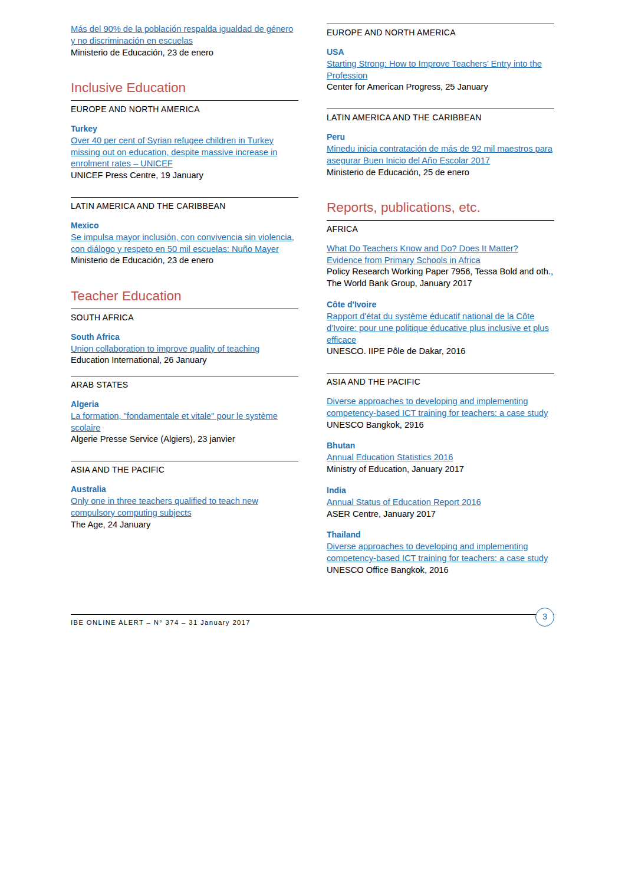Más del 90% de la población respalda igualdad de género y no discriminación en escuelas Ministerio de Educación, 23 de enero
Inclusive Education
EUROPE AND NORTH AMERICA
Turkey
Over 40 per cent of Syrian refugee children in Turkey missing out on education, despite massive increase in enrolment rates – UNICEF UNICEF Press Centre, 19 January
LATIN AMERICA AND THE CARIBBEAN
Mexico
Se impulsa mayor inclusión, con convivencia sin violencia, con diálogo y respeto en 50 mil escuelas: Nuño Mayer Ministerio de Educación, 23 de enero
Teacher Education
SOUTH AFRICA
South Africa
Union collaboration to improve quality of teaching Education International, 26 January
ARAB STATES
Algeria
La formation, "fondamentale et vitale" pour le système scolaire Algerie Presse Service (Algiers), 23 janvier
ASIA AND THE PACIFIC
Australia
Only one in three teachers qualified to teach new compulsory computing subjects The Age, 24 January
EUROPE AND NORTH AMERICA
USA
Starting Strong: How to Improve Teachers’ Entry into the Profession Center for American Progress, 25 January
LATIN AMERICA AND THE CARIBBEAN
Peru
Minedu inicia contratación de más de 92 mil maestros para asegurar Buen Inicio del Año Escolar 2017 Ministerio de Educación, 25 de enero
Reports, publications, etc.
AFRICA
What Do Teachers Know and Do? Does It Matter? Evidence from Primary Schools in Africa Policy Research Working Paper 7956, Tessa Bold and oth., The World Bank Group, January 2017
Côte d'Ivoire
Rapport d'état du système éducatif national de la Côte d'Ivoire: pour une politique éducative plus inclusive et plus efficace UNESCO. IIPE Pôle de Dakar, 2016
ASIA AND THE PACIFIC
Diverse approaches to developing and implementing competency-based ICT training for teachers: a case study UNESCO Bangkok, 2916
Bhutan
Annual Education Statistics 2016 Ministry of Education, January 2017
India
Annual Status of Education Report 2016 ASER Centre, January 2017
Thailand
Diverse approaches to developing and implementing competency-based ICT training for teachers: a case study UNESCO Office Bangkok, 2016
IBE ONLINE ALERT – N° 374 – 31 January 2017 3